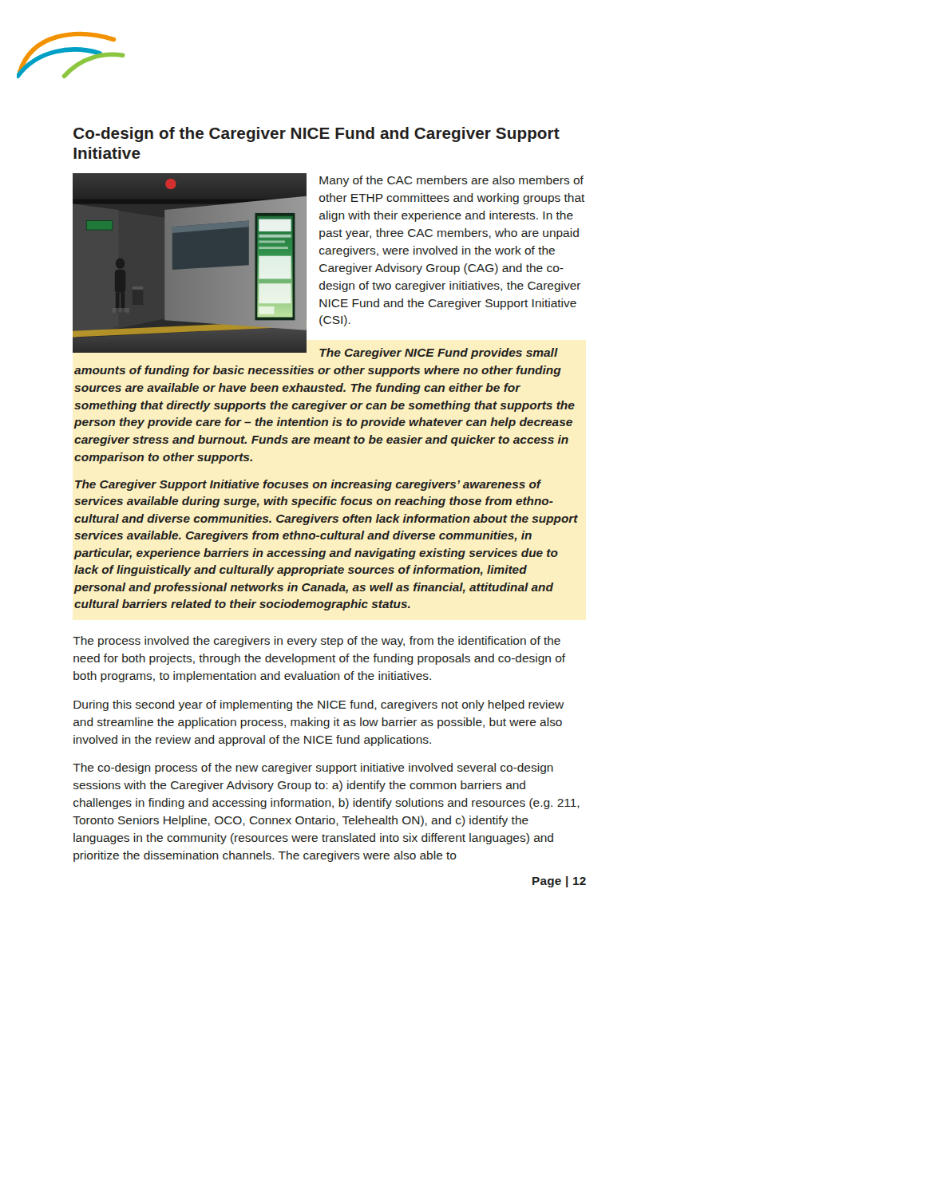Co-design of the Caregiver NICE Fund and Caregiver Support Initiative
Many of the CAC members are also members of other ETHP committees and working groups that align with their experience and interests. In the past year, three CAC members, who are unpaid caregivers, were involved in the work of the Caregiver Advisory Group (CAG) and the co-design of two caregiver initiatives, the Caregiver NICE Fund and the Caregiver Support Initiative (CSI).
The Caregiver NICE Fund provides small amounts of funding for basic necessities or other supports where no other funding sources are available or have been exhausted. The funding can either be for something that directly supports the caregiver or can be something that supports the person they provide care for – the intention is to provide whatever can help decrease caregiver stress and burnout. Funds are meant to be easier and quicker to access in comparison to other supports.
The Caregiver Support Initiative focuses on increasing caregivers’ awareness of services available during surge, with specific focus on reaching those from ethno-cultural and diverse communities. Caregivers often lack information about the support services available. Caregivers from ethno-cultural and diverse communities, in particular, experience barriers in accessing and navigating existing services due to lack of linguistically and culturally appropriate sources of information, limited personal and professional networks in Canada, as well as financial, attitudinal and cultural barriers related to their sociodemographic status.
The process involved the caregivers in every step of the way, from the identification of the need for both projects, through the development of the funding proposals and co-design of both programs, to implementation and evaluation of the initiatives.
During this second year of implementing the NICE fund, caregivers not only helped review and streamline the application process, making it as low barrier as possible, but were also involved in the review and approval of the NICE fund applications.
The co-design process of the new caregiver support initiative involved several co-design sessions with the Caregiver Advisory Group to: a) identify the common barriers and challenges in finding and accessing information, b) identify solutions and resources (e.g. 211, Toronto Seniors Helpline, OCO, Connex Ontario, Telehealth ON), and c) identify the languages in the community (resources were translated into six different languages) and prioritize the dissemination channels. The caregivers were also able to
Page | 12